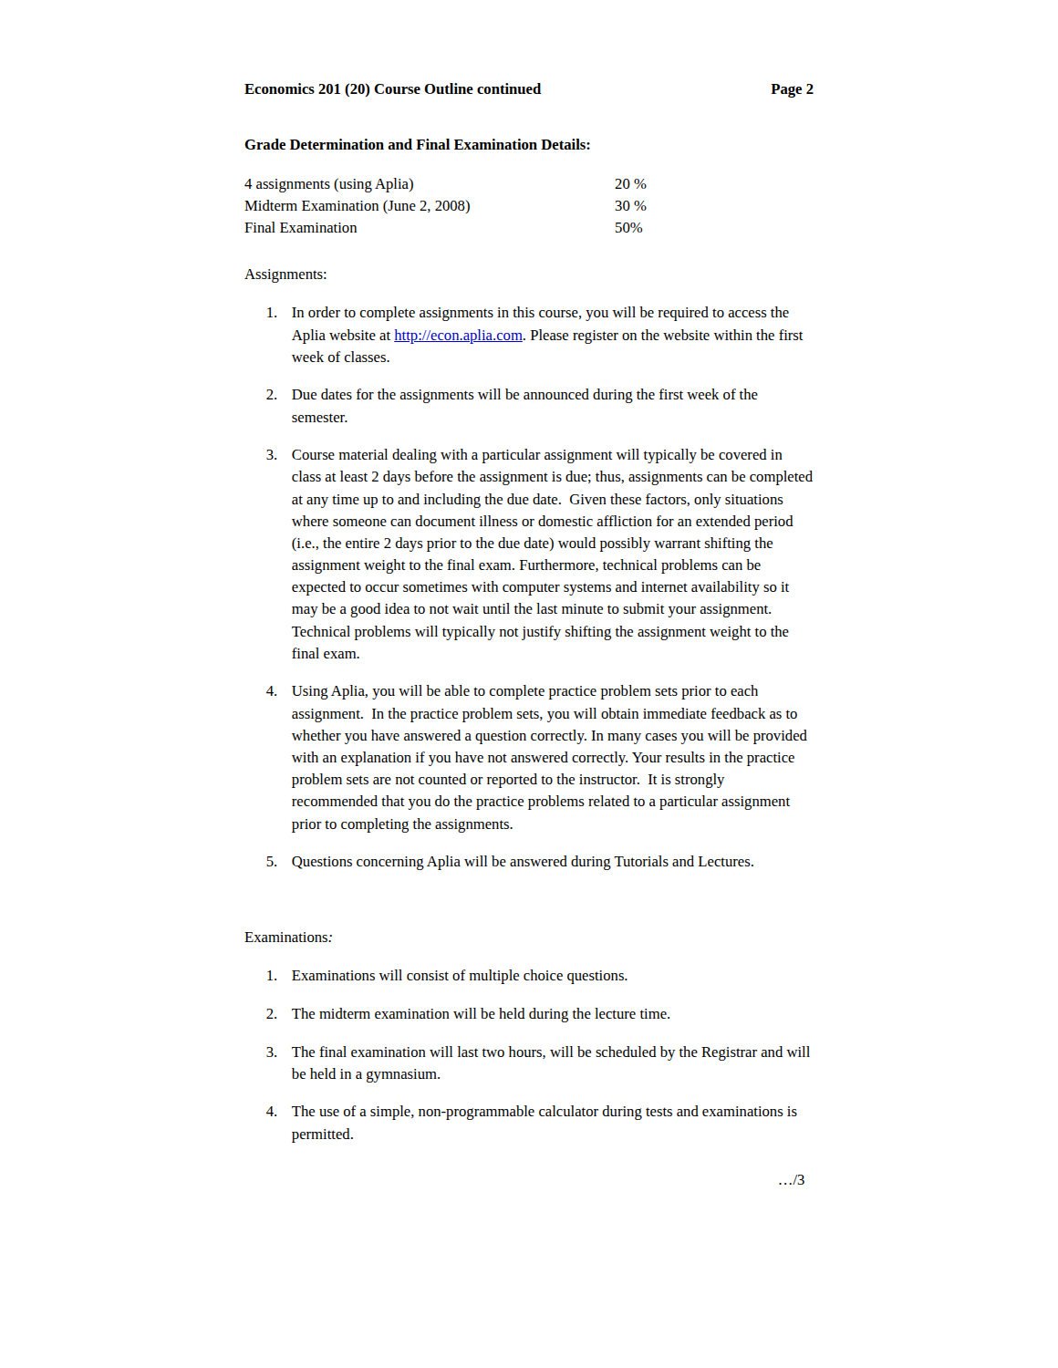Economics 201 (20) Course Outline continued Page 2
Grade Determination and Final Examination Details:
| 4 assignments (using Aplia) | 20 % |
| Midterm Examination (June 2, 2008) | 30 % |
| Final Examination | 50% |
Assignments:
In order to complete assignments in this course, you will be required to access the Aplia website at http://econ.aplia.com. Please register on the website within the first week of classes.
Due dates for the assignments will be announced during the first week of the semester.
Course material dealing with a particular assignment will typically be covered in class at least 2 days before the assignment is due; thus, assignments can be completed at any time up to and including the due date. Given these factors, only situations where someone can document illness or domestic affliction for an extended period (i.e., the entire 2 days prior to the due date) would possibly warrant shifting the assignment weight to the final exam. Furthermore, technical problems can be expected to occur sometimes with computer systems and internet availability so it may be a good idea to not wait until the last minute to submit your assignment. Technical problems will typically not justify shifting the assignment weight to the final exam.
Using Aplia, you will be able to complete practice problem sets prior to each assignment. In the practice problem sets, you will obtain immediate feedback as to whether you have answered a question correctly. In many cases you will be provided with an explanation if you have not answered correctly. Your results in the practice problem sets are not counted or reported to the instructor. It is strongly recommended that you do the practice problems related to a particular assignment prior to completing the assignments.
Questions concerning Aplia will be answered during Tutorials and Lectures.
Examinations:
Examinations will consist of multiple choice questions.
The midterm examination will be held during the lecture time.
The final examination will last two hours, will be scheduled by the Registrar and will be held in a gymnasium.
The use of a simple, non-programmable calculator during tests and examinations is permitted.
…/3